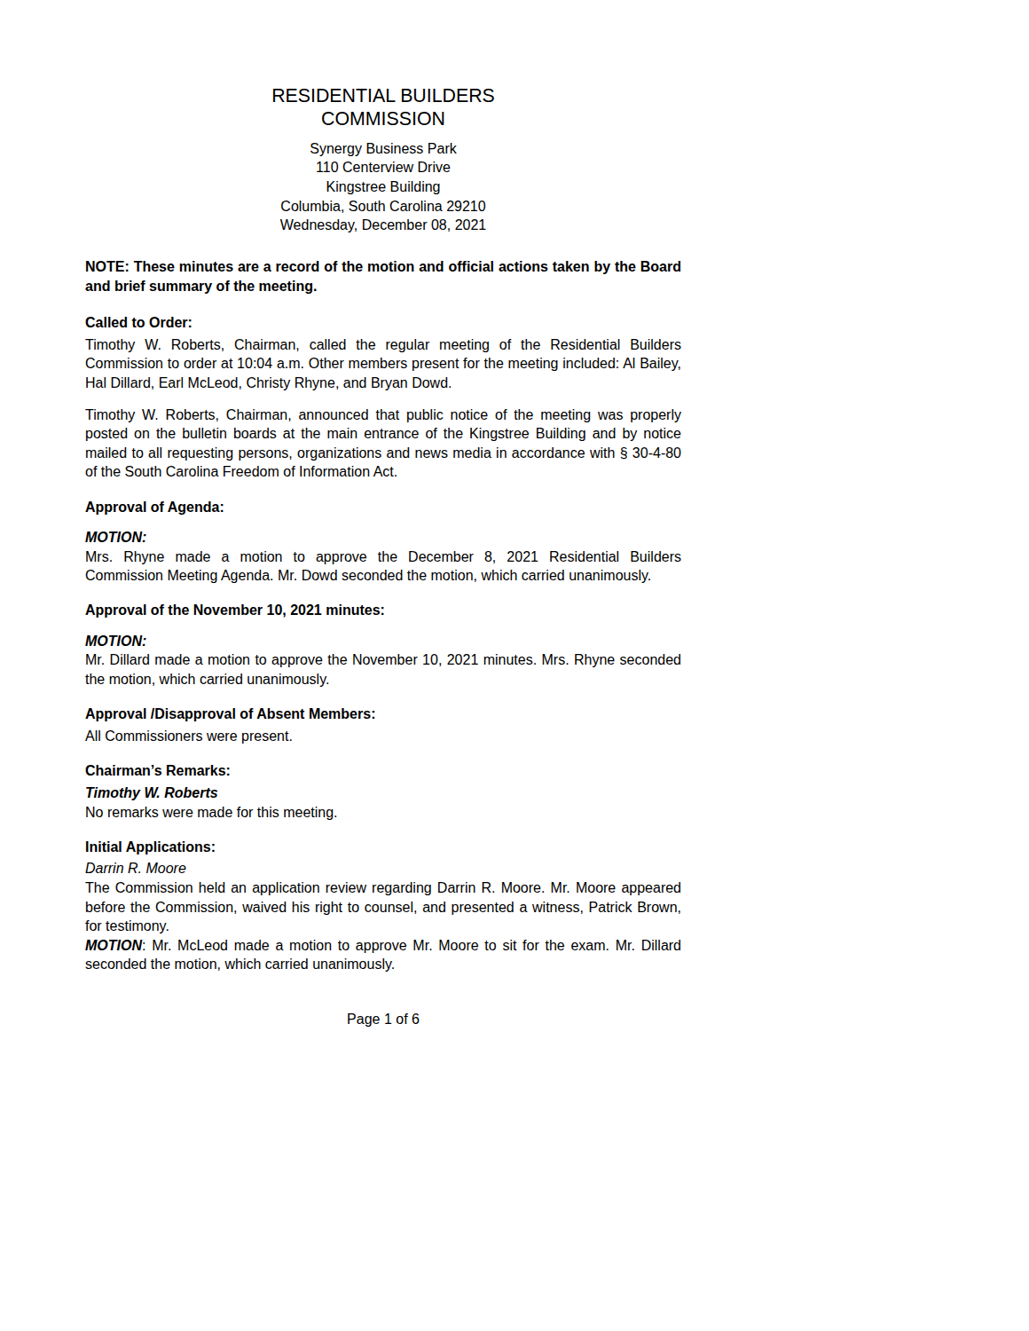RESIDENTIAL BUILDERS
COMMISSION
Synergy Business Park
110 Centerview Drive
Kingstree Building
Columbia, South Carolina 29210
Wednesday, December 08, 2021
NOTE: These minutes are a record of the motion and official actions taken by the Board and brief summary of the meeting.
Called to Order:
Timothy W. Roberts, Chairman, called the regular meeting of the Residential Builders Commission to order at 10:04 a.m. Other members present for the meeting included: Al Bailey, Hal Dillard, Earl McLeod, Christy Rhyne, and Bryan Dowd.
Timothy W. Roberts, Chairman, announced that public notice of the meeting was properly posted on the bulletin boards at the main entrance of the Kingstree Building and by notice mailed to all requesting persons, organizations and news media in accordance with § 30-4-80 of the South Carolina Freedom of Information Act.
Approval of Agenda:
MOTION:
Mrs. Rhyne made a motion to approve the December 8, 2021 Residential Builders Commission Meeting Agenda. Mr. Dowd seconded the motion, which carried unanimously.
Approval of the November 10, 2021 minutes:
MOTION:
Mr. Dillard made a motion to approve the November 10, 2021 minutes. Mrs. Rhyne seconded the motion, which carried unanimously.
Approval /Disapproval of Absent Members:
All Commissioners were present.
Chairman’s Remarks:
Timothy W. Roberts
No remarks were made for this meeting.
Initial Applications:
Darrin R. Moore
The Commission held an application review regarding Darrin R. Moore. Mr. Moore appeared before the Commission, waived his right to counsel, and presented a witness, Patrick Brown, for testimony.
MOTION: Mr. McLeod made a motion to approve Mr. Moore to sit for the exam. Mr. Dillard seconded the motion, which carried unanimously.
Page 1 of 6